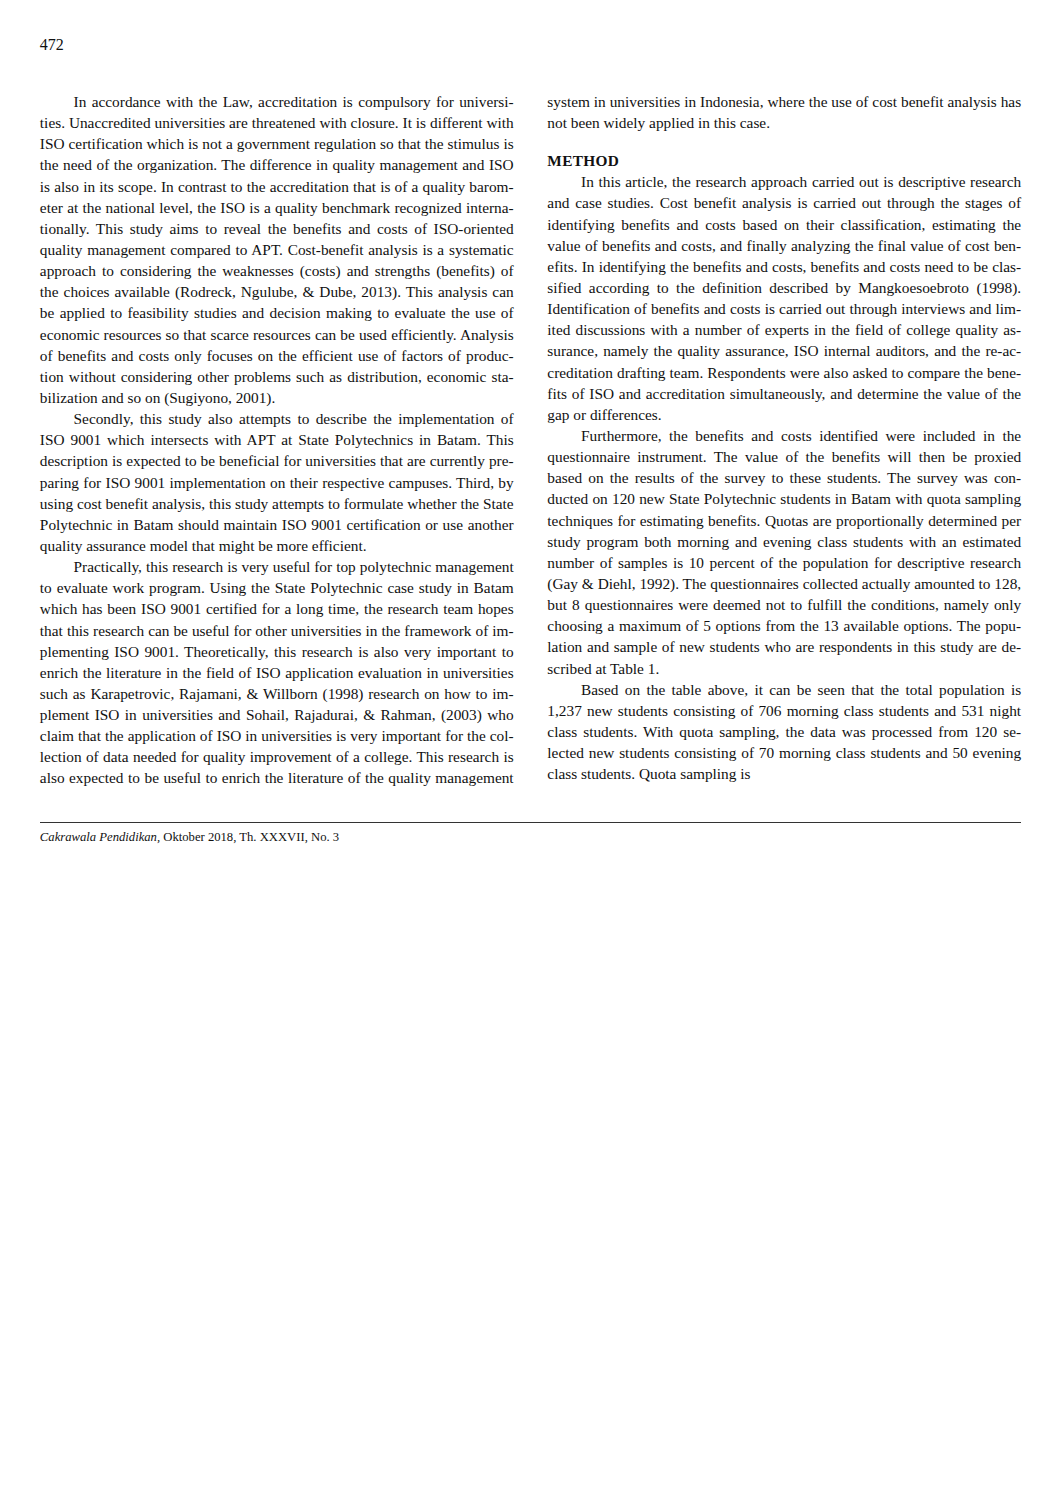472
In accordance with the Law, accreditation is compulsory for universities. Unaccredited universities are threatened with closure. It is different with ISO certification which is not a government regulation so that the stimulus is the need of the organization. The difference in quality management and ISO is also in its scope. In contrast to the accreditation that is of a quality barometer at the national level, the ISO is a quality benchmark recognized internationally. This study aims to reveal the benefits and costs of ISO-oriented quality management compared to APT. Cost-benefit analysis is a systematic approach to considering the weaknesses (costs) and strengths (benefits) of the choices available (Rodreck, Ngulube, & Dube, 2013). This analysis can be applied to feasibility studies and decision making to evaluate the use of economic resources so that scarce resources can be used efficiently. Analysis of benefits and costs only focuses on the efficient use of factors of production without considering other problems such as distribution, economic stabilization and so on (Sugiyono, 2001).
Secondly, this study also attempts to describe the implementation of ISO 9001 which intersects with APT at State Polytechnics in Batam. This description is expected to be beneficial for universities that are currently preparing for ISO 9001 implementation on their respective campuses. Third, by using cost benefit analysis, this study attempts to formulate whether the State Polytechnic in Batam should maintain ISO 9001 certification or use another quality assurance model that might be more efficient.
Practically, this research is very useful for top polytechnic management to evaluate work program. Using the State Polytechnic case study in Batam which has been ISO 9001 certified for a long time, the research team hopes that this research can be useful for other universities in the framework of implementing ISO 9001. Theoretically, this research is also very important to enrich the literature in the field of ISO application evaluation in universities such as Karapetrovic, Rajamani, & Willborn (1998) research on how to implement ISO in universities and Sohail, Rajadurai, & Rahman, (2003) who claim that the application of ISO in universities is very important for the collection of data needed for quality improvement of a college. This research is also expected to be useful to enrich the literature of the quality management system in universities in Indonesia, where the use of cost benefit analysis has not been widely applied in this case.
Method
In this article, the research approach carried out is descriptive research and case studies. Cost benefit analysis is carried out through the stages of identifying benefits and costs based on their classification, estimating the value of benefits and costs, and finally analyzing the final value of cost benefits. In identifying the benefits and costs, benefits and costs need to be classified according to the definition described by Mangkoesoebroto (1998). Identification of benefits and costs is carried out through interviews and limited discussions with a number of experts in the field of college quality assurance, namely the quality assurance, ISO internal auditors, and the re-accreditation drafting team. Respondents were also asked to compare the benefits of ISO and accreditation simultaneously, and determine the value of the gap or differences.
Furthermore, the benefits and costs identified were included in the questionnaire instrument. The value of the benefits will then be proxied based on the results of the survey to these students. The survey was conducted on 120 new State Polytechnic students in Batam with quota sampling techniques for estimating benefits. Quotas are proportionally determined per study program both morning and evening class students with an estimated number of samples is 10 percent of the population for descriptive research (Gay & Diehl, 1992). The questionnaires collected actually amounted to 128, but 8 questionnaires were deemed not to fulfill the conditions, namely only choosing a maximum of 5 options from the 13 available options. The population and sample of new students who are respondents in this study are described at Table 1.
Based on the table above, it can be seen that the total population is 1,237 new students consisting of 706 morning class students and 531 night class students. With quota sampling, the data was processed from 120 selected new students consisting of 70 morning class students and 50 evening class students. Quota sampling is
Cakrawala Pendidikan, Oktober 2018, Th. XXXVII, No. 3